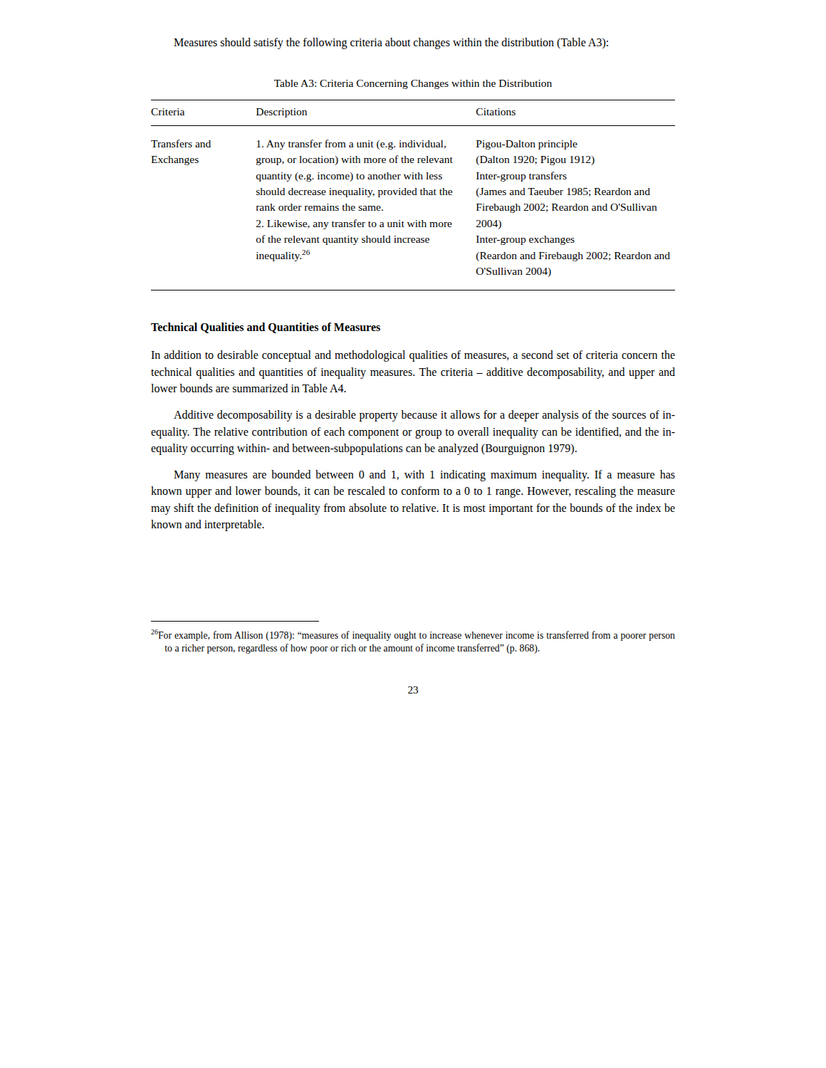Measures should satisfy the following criteria about changes within the distribution (Table A3):
Table A3: Criteria Concerning Changes within the Distribution
| Criteria | Description | Citations |
| --- | --- | --- |
| Transfers and Exchanges | 1. Any transfer from a unit (e.g. individual, group, or location) with more of the relevant quantity (e.g. income) to another with less should decrease inequality, provided that the rank order remains the same. 2. Likewise, any transfer to a unit with more of the relevant quantity should increase inequality. 26 | Pigou-Dalton principle (Dalton 1920; Pigou 1912) Inter-group transfers (James and Taeuber 1985; Reardon and Firebaugh 2002; Reardon and O'Sullivan 2004) Inter-group exchanges (Reardon and Firebaugh 2002; Reardon and O'Sullivan 2004) |
Technical Qualities and Quantities of Measures
In addition to desirable conceptual and methodological qualities of measures, a second set of criteria concern the technical qualities and quantities of inequality measures. The criteria – additive decomposability, and upper and lower bounds are summarized in Table A4.
Additive decomposability is a desirable property because it allows for a deeper analysis of the sources of inequality. The relative contribution of each component or group to overall inequality can be identified, and the inequality occurring within- and between-subpopulations can be analyzed (Bourguignon 1979).
Many measures are bounded between 0 and 1, with 1 indicating maximum inequality. If a measure has known upper and lower bounds, it can be rescaled to conform to a 0 to 1 range. However, rescaling the measure may shift the definition of inequality from absolute to relative. It is most important for the bounds of the index be known and interpretable.
26For example, from Allison (1978): “measures of inequality ought to increase whenever income is transferred from a poorer person to a richer person, regardless of how poor or rich or the amount of income transferred” (p. 868).
23